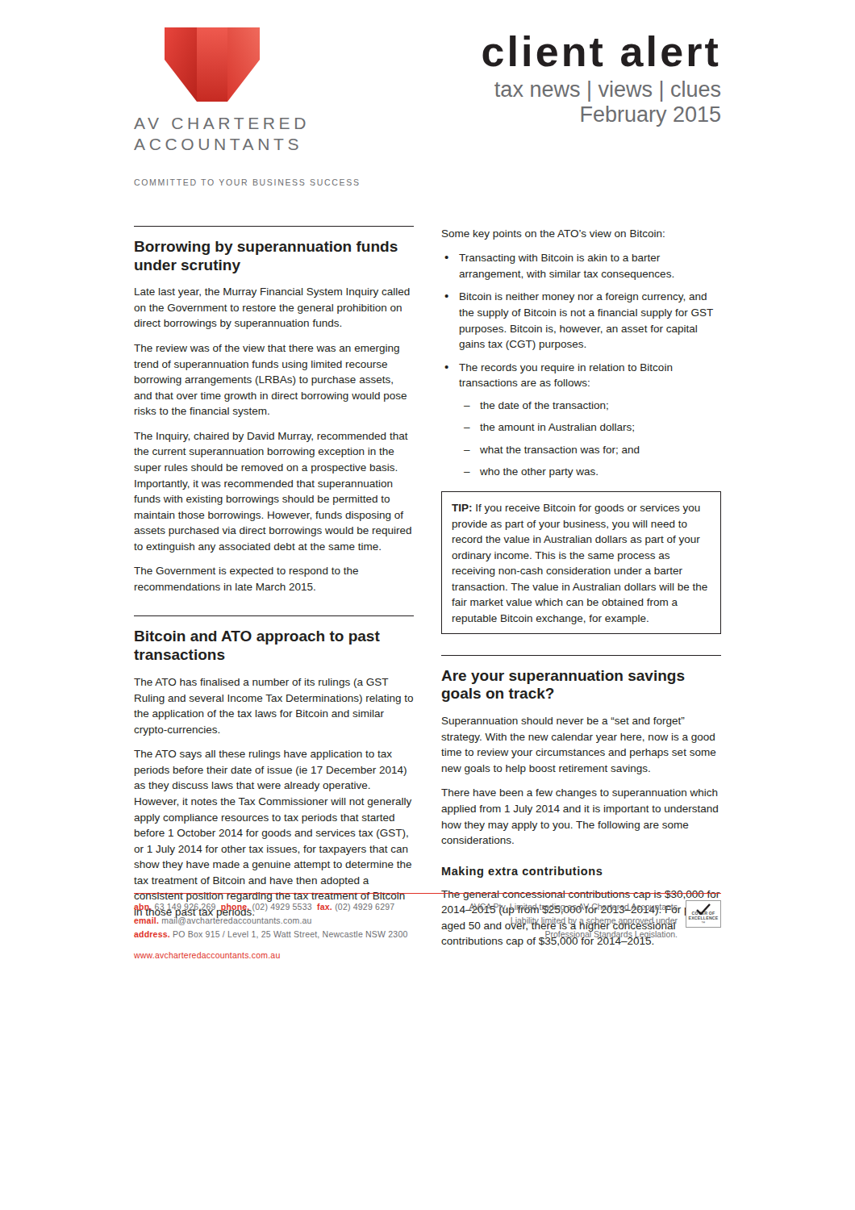AV CHARTERED
ACCOUNTANTS
COMMITTED TO YOUR BUSINESS SUCCESS
client alert
tax news | views | clues February 2015
Borrowing by superannuation funds under scrutiny
Late last year, the Murray Financial System Inquiry called on the Government to restore the general prohibition on direct borrowings by superannuation funds.
The review was of the view that there was an emerging trend of superannuation funds using limited recourse borrowing arrangements (LRBAs) to purchase assets, and that over time growth in direct borrowing would pose risks to the financial system.
The Inquiry, chaired by David Murray, recommended that the current superannuation borrowing exception in the super rules should be removed on a prospective basis. Importantly, it was recommended that superannuation funds with existing borrowings should be permitted to maintain those borrowings. However, funds disposing of assets purchased via direct borrowings would be required to extinguish any associated debt at the same time.
The Government is expected to respond to the recommendations in late March 2015.
Bitcoin and ATO approach to past transactions
The ATO has finalised a number of its rulings (a GST Ruling and several Income Tax Determinations) relating to the application of the tax laws for Bitcoin and similar crypto-currencies.
The ATO says all these rulings have application to tax periods before their date of issue (ie 17 December 2014) as they discuss laws that were already operative. However, it notes the Tax Commissioner will not generally apply compliance resources to tax periods that started before 1 October 2014 for goods and services tax (GST), or 1 July 2014 for other tax issues, for taxpayers that can show they have made a genuine attempt to determine the tax treatment of Bitcoin and have then adopted a consistent position regarding the tax treatment of Bitcoin in those past tax periods.
Some key points on the ATO’s view on Bitcoin:
Transacting with Bitcoin is akin to a barter arrangement, with similar tax consequences.
Bitcoin is neither money nor a foreign currency, and the supply of Bitcoin is not a financial supply for GST purposes. Bitcoin is, however, an asset for capital gains tax (CGT) purposes.
The records you require in relation to Bitcoin transactions are as follows:
the date of the transaction;
the amount in Australian dollars;
what the transaction was for; and
who the other party was.
TIP: If you receive Bitcoin for goods or services you provide as part of your business, you will need to record the value in Australian dollars as part of your ordinary income. This is the same process as receiving non-cash consideration under a barter transaction. The value in Australian dollars will be the fair market value which can be obtained from a reputable Bitcoin exchange, for example.
Are your superannuation savings goals on track?
Superannuation should never be a “set and forget” strategy. With the new calendar year here, now is a good time to review your circumstances and perhaps set some new goals to help boost retirement savings.
There have been a few changes to superannuation which applied from 1 July 2014 and it is important to understand how they may apply to you. The following are some considerations.
Making extra contributions
The general concessional contributions cap is $30,000 for 2014–2015 (up from $25,000 for 2013–2014). For people aged 50 and over, there is a higher concessional contributions cap of $35,000 for 2014–2015.
abn. 63 149 926 269 phone. (02) 4929 5533 fax. (02) 4929 6297
email. mail@avcharteredaccountants.com.au
address. PO Box 915 / Level 1, 25 Watt Street, Newcastle NSW 2300
AVCA Pty. Limited trading as AV Chartered Accountants
Liability limited by a scheme approved under
Professional Standards Legislation.
COVER OF
EXCELLENCE
™
www.avcharteredaccountants.com.au